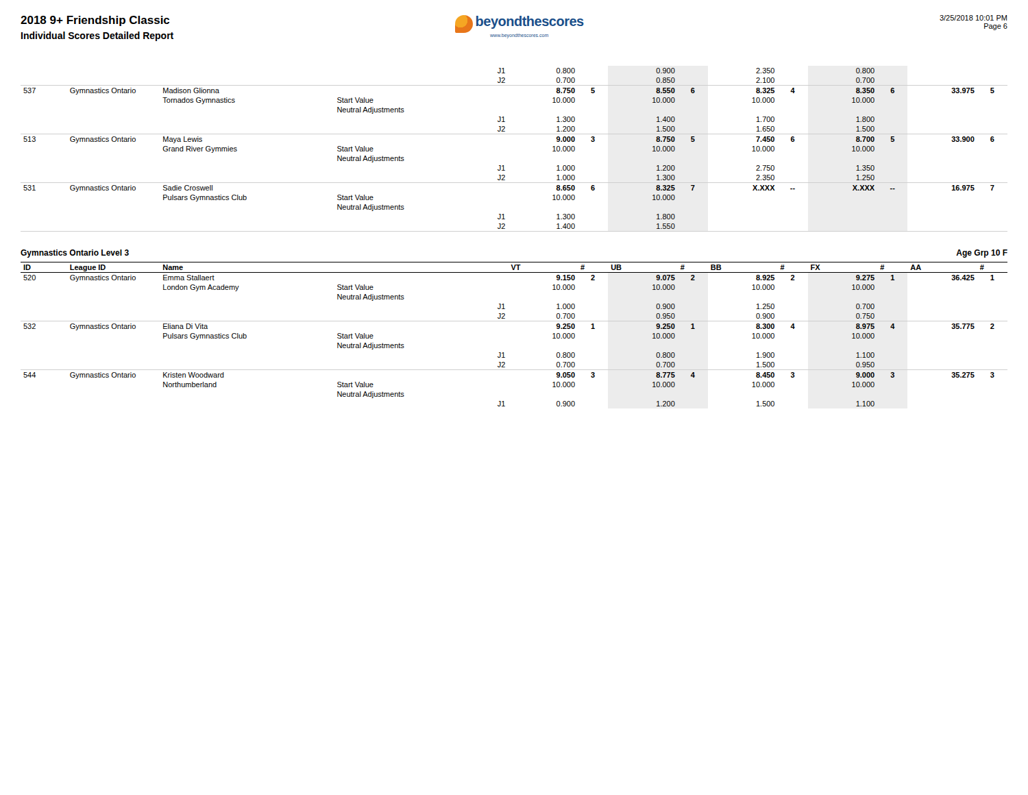2018 9+ Friendship Classic
Individual Scores Detailed Report
beyondthescores
www.beyondthescores.com
3/25/2018 10:01 PM
Page 6
| | | | | J1 | 0.800 | | 0.900 | | 2.350 | | 0.800 | | | |
| | | | | J2 | 0.700 | | 0.850 | | 2.100 | | 0.700 | | | |
| 537 | Gymnastics Ontario | Madison Glionna | | | 8.750 | 5 | 8.550 | 6 | 8.325 | 4 | 8.350 | 6 | 33.975 | 5 |
| | | Tornados Gymnastics | Start Value | | 10.000 | | 10.000 | | 10.000 | | 10.000 | | | |
| | | | Neutral Adjustments | | | | | | | | | | | |
| | | | | J1 | 1.300 | | 1.400 | | 1.700 | | 1.800 | | | |
| | | | | J2 | 1.200 | | 1.500 | | 1.650 | | 1.500 | | | |
| 513 | Gymnastics Ontario | Maya Lewis | | | 9.000 | 3 | 8.750 | 5 | 7.450 | 6 | 8.700 | 5 | 33.900 | 6 |
| | | Grand River Gymmies | Start Value | | 10.000 | | 10.000 | | 10.000 | | 10.000 | | | |
| | | | Neutral Adjustments | | | | | | | | | | | |
| | | | | J1 | 1.000 | | 1.200 | | 2.750 | | 1.350 | | | |
| | | | | J2 | 1.000 | | 1.300 | | 2.350 | | 1.250 | | | |
| 531 | Gymnastics Ontario | Sadie Croswell | | | 8.650 | 6 | 8.325 | 7 | X.XXX | -- | X.XXX | -- | 16.975 | 7 |
| | | Pulsars Gymnastics Club | Start Value | | 10.000 | | 10.000 | | | | | | | |
| | | | Neutral Adjustments | | | | | | | | | | | |
| | | | | J1 | 1.300 | | 1.800 | | | | | | | |
| | | | | J2 | 1.400 | | 1.550 | | | | | | | |
Gymnastics Ontario Level 3 Age Grp 10 F
| ID | League ID | Name | | | VT | # | UB | # | BB | # | FX | # | AA | # |
| --- | --- | --- | --- | --- | --- | --- | --- | --- | --- | --- | --- | --- | --- | --- |
| 520 | Gymnastics Ontario | Emma Stallaert | | | 9.150 | 2 | 9.075 | 2 | 8.925 | 2 | 9.275 | 1 | 36.425 | 1 |
| | | London Gym Academy | Start Value | | 10.000 | | 10.000 | | 10.000 | | 10.000 | | | |
| | | | Neutral Adjustments | | | | | | | | | | | |
| | | | | J1 | 1.000 | | 0.900 | | 1.250 | | 0.700 | | | |
| | | | | J2 | 0.700 | | 0.950 | | 0.900 | | 0.750 | | | |
| 532 | Gymnastics Ontario | Eliana Di Vita | | | 9.250 | 1 | 9.250 | 1 | 8.300 | 4 | 8.975 | 4 | 35.775 | 2 |
| | | Pulsars Gymnastics Club | Start Value | | 10.000 | | 10.000 | | 10.000 | | 10.000 | | | |
| | | | Neutral Adjustments | | | | | | | | | | | |
| | | | | J1 | 0.800 | | 0.800 | | 1.900 | | 1.100 | | | |
| | | | | J2 | 0.700 | | 0.700 | | 1.500 | | 0.950 | | | |
| 544 | Gymnastics Ontario | Kristen Woodward | | | 9.050 | 3 | 8.775 | 4 | 8.450 | 3 | 9.000 | 3 | 35.275 | 3 |
| | | Northumberland | Start Value | | 10.000 | | 10.000 | | 10.000 | | 10.000 | | | |
| | | | Neutral Adjustments | | | | | | | | | | | |
| | | | | J1 | 0.900 | | 1.200 | | 1.500 | | 1.100 | | | |